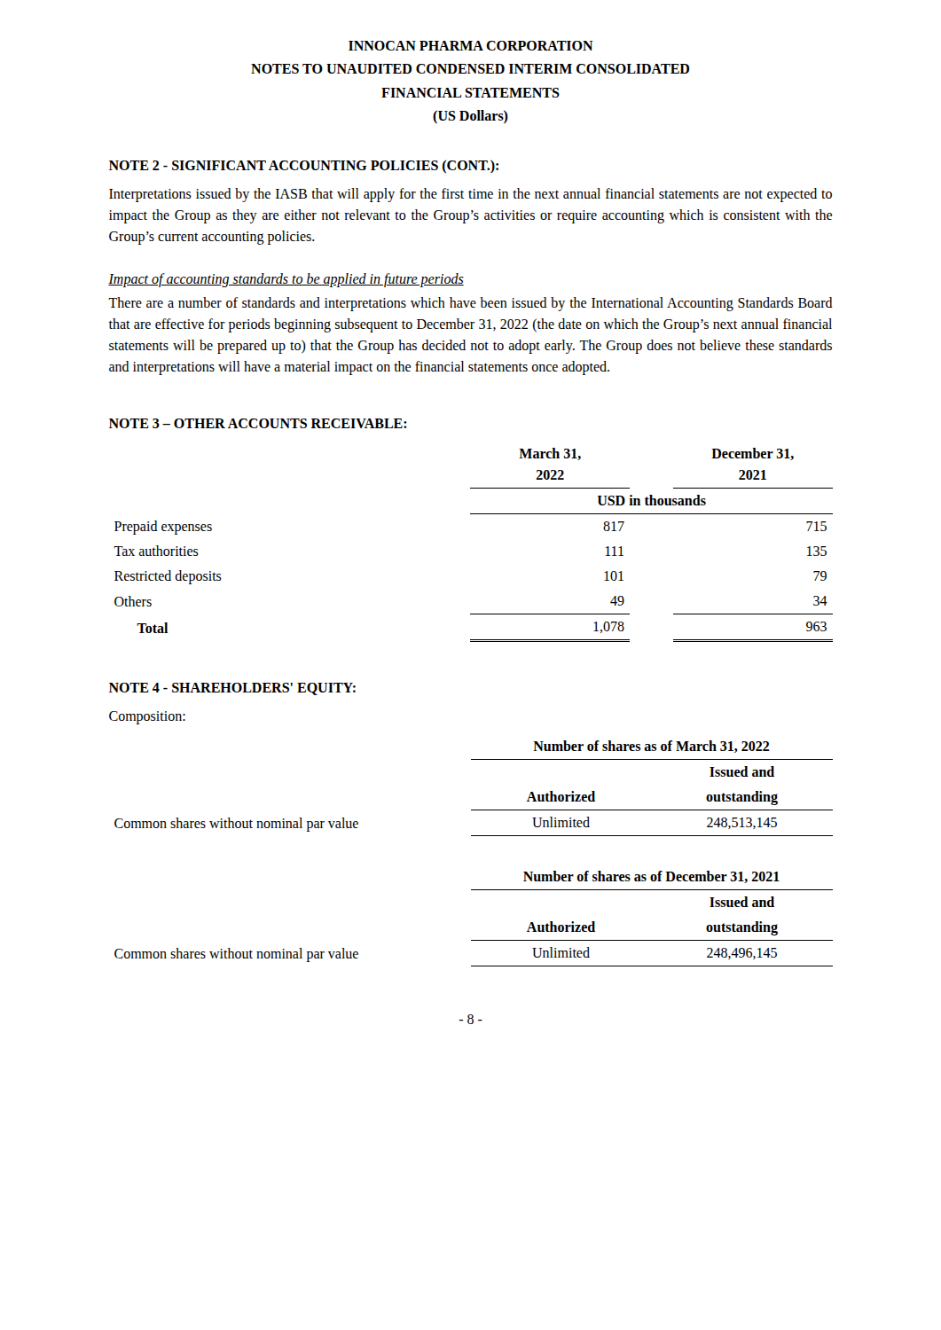INNOCAN PHARMA CORPORATION
NOTES TO UNAUDITED CONDENSED INTERIM CONSOLIDATED
FINANCIAL STATEMENTS
(US Dollars)
NOTE 2 - SIGNIFICANT ACCOUNTING POLICIES (CONT.):
Interpretations issued by the IASB that will apply for the first time in the next annual financial statements are not expected to impact the Group as they are either not relevant to the Group’s activities or require accounting which is consistent with the Group’s current accounting policies.
Impact of accounting standards to be applied in future periods
There are a number of standards and interpretations which have been issued by the International Accounting Standards Board that are effective for periods beginning subsequent to December 31, 2022 (the date on which the Group’s next annual financial statements will be prepared up to) that the Group has decided not to adopt early. The Group does not believe these standards and interpretations will have a material impact on the financial statements once adopted.
NOTE 3 – OTHER ACCOUNTS RECEIVABLE:
| | | March 31, 2022 | | December 31, 2021 |
| | | USD in thousands |
| Prepaid expenses | | 817 | | 715 |
| Tax authorities | | 111 | | 135 |
| Restricted deposits | | 101 | | 79 |
| Others | | 49 | | 34 |
| Total | | 1,078 | | 963 |
NOTE 4 - SHAREHOLDERS' EQUITY:
Composition:
| | Number of shares as of March 31, 2022 |
| | | Issued and |
| | Authorized | outstanding |
| Common shares without nominal par value | Unlimited | 248,513,145 |
| | Number of shares as of December 31, 2021 |
| | | Issued and |
| | Authorized | outstanding |
| Common shares without nominal par value | Unlimited | 248,496,145 |
- 8 -